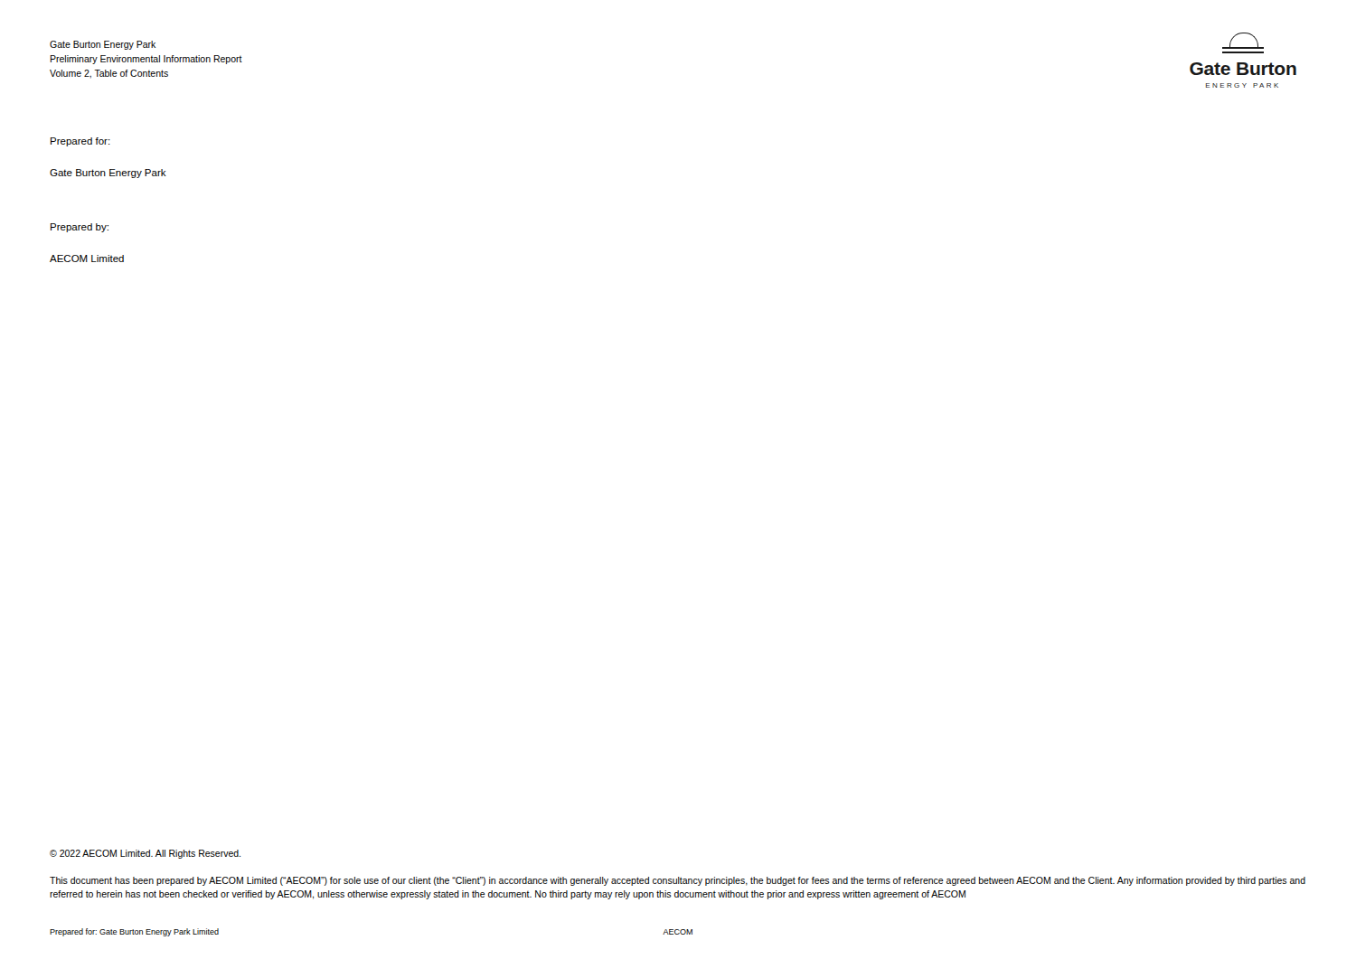Gate Burton Energy Park
Preliminary Environmental Information Report
Volume 2, Table of Contents
Gate Burton
ENERGY PARK
Prepared for:
Gate Burton Energy Park
Prepared by:
AECOM Limited
© 2022 AECOM Limited. All Rights Reserved.
This document has been prepared by AECOM Limited (“AECOM”) for sole use of our client (the “Client”) in accordance with generally accepted consultancy principles, the budget for fees and the terms of reference agreed between AECOM and the Client. Any information provided by third parties and referred to herein has not been checked or verified by AECOM, unless otherwise expressly stated in the document. No third party may rely upon this document without the prior and express written agreement of AECOM
Prepared for: Gate Burton Energy Park Limited AECOM